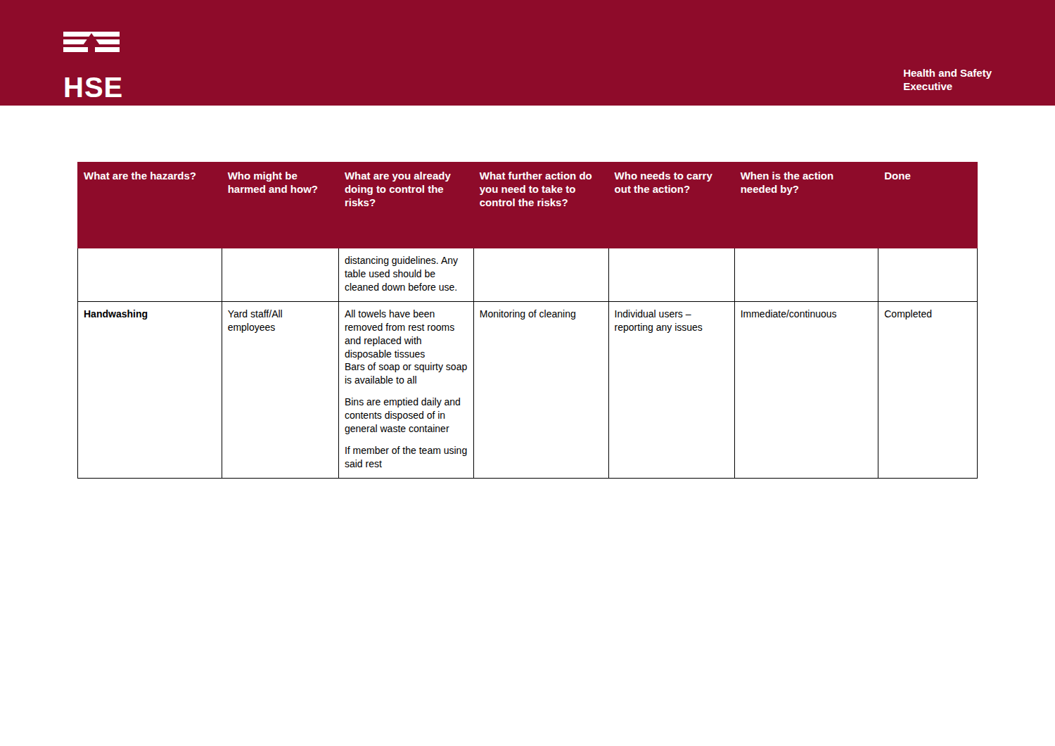HSE
Health and Safety
Executive
| What are the hazards? | Who might be harmed and how? | What are you already doing to control the risks? | What further action do you need to take to control the risks? | Who needs to carry out the action? | When is the action needed by? | Done |
| --- | --- | --- | --- | --- | --- | --- |
| | | distancing guidelines. Any table used should be cleaned down before use. | | | | |
| Handwashing | Yard staff/All employees | All towels have been removed from rest rooms and replaced with disposable tissues Bars of soap or squirty soap is available to all Bins are emptied daily and contents disposed of in general waste container If member of the team using said rest | Monitoring of cleaning | Individual users – reporting any issues | Immediate/continuous | Completed |